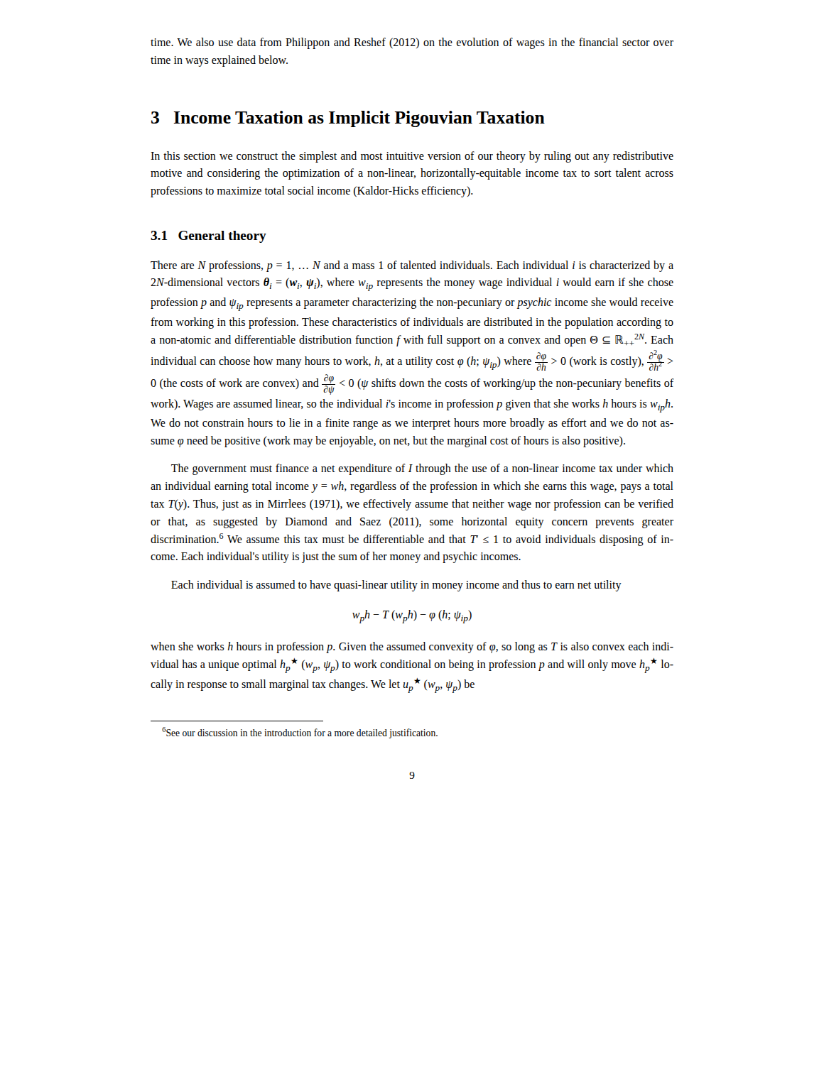time. We also use data from Philippon and Reshef (2012) on the evolution of wages in the financial sector over time in ways explained below.
3 Income Taxation as Implicit Pigouvian Taxation
In this section we construct the simplest and most intuitive version of our theory by ruling out any redistributive motive and considering the optimization of a non-linear, horizontally-equitable income tax to sort talent across professions to maximize total social income (Kaldor-Hicks efficiency).
3.1 General theory
There are N professions, p = 1, … N and a mass 1 of talented individuals. Each individual i is characterized by a 2N-dimensional vectors θi = (wi, ψi), where wip represents the money wage individual i would earn if she chose profession p and ψip represents a parameter characterizing the non-pecuniary or psychic income she would receive from working in this profession. These characteristics of individuals are distributed in the population according to a non-atomic and differentiable distribution function f with full support on a convex and open Θ ⊆ ℝ++2N. Each individual can choose how many hours to work, h, at a utility cost φ (h; ψip) where ∂φ∂h > 0 (work is costly), ∂2φ∂h2 > 0 (the costs of work are convex) and ∂φ∂ψ < 0 (ψ shifts down the costs of working/up the non-pecuniary benefits of work). Wages are assumed linear, so the individual i's income in profession p given that she works h hours is wiph. We do not constrain hours to lie in a finite range as we interpret hours more broadly as effort and we do not assume φ need be positive (work may be enjoyable, on net, but the marginal cost of hours is also positive).
The government must finance a net expenditure of I through the use of a non-linear income tax under which an individual earning total income y = wh, regardless of the profession in which she earns this wage, pays a total tax T(y). Thus, just as in Mirrlees (1971), we effectively assume that neither wage nor profession can be verified or that, as suggested by Diamond and Saez (2011), some horizontal equity concern prevents greater discrimination.6 We assume this tax must be differentiable and that T′ ≤ 1 to avoid individuals disposing of income. Each individual's utility is just the sum of her money and psychic incomes.
Each individual is assumed to have quasi-linear utility in money income and thus to earn net utility
wph − T (wph) − φ (h; ψip)
when she works h hours in profession p. Given the assumed convexity of φ, so long as T is also convex each individual has a unique optimal hp★ (wp, ψp) to work conditional on being in profession p and will only move hp★ locally in response to small marginal tax changes. We let up★ (wp, ψp) be
6See our discussion in the introduction for a more detailed justification.
9